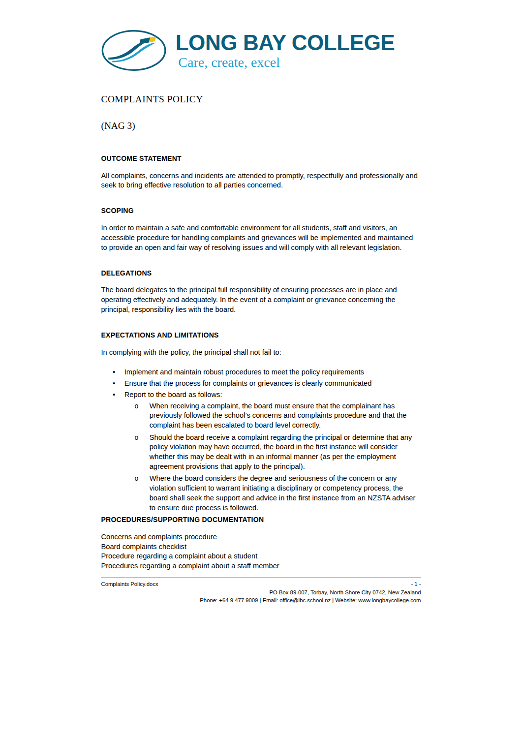LONG BAY COLLEGE
Care, create, excel
COMPLAINTS POLICY
(NAG 3)
OUTCOME STATEMENT
All complaints, concerns and incidents are attended to promptly, respectfully and professionally and seek to bring effective resolution to all parties concerned.
SCOPING
In order to maintain a safe and comfortable environment for all students, staff and visitors, an accessible procedure for handling complaints and grievances will be implemented and maintained to provide an open and fair way of resolving issues and will comply with all relevant legislation.
DELEGATIONS
The board delegates to the principal full responsibility of ensuring processes are in place and operating effectively and adequately. In the event of a complaint or grievance concerning the principal, responsibility lies with the board.
EXPECTATIONS AND LIMITATIONS
In complying with the policy, the principal shall not fail to:
Implement and maintain robust procedures to meet the policy requirements
Ensure that the process for complaints or grievances is clearly communicated
Report to the board as follows:
When receiving a complaint, the board must ensure that the complainant has previously followed the school’s concerns and complaints procedure and that the complaint has been escalated to board level correctly.
Should the board receive a complaint regarding the principal or determine that any policy violation may have occurred, the board in the first instance will consider whether this may be dealt with in an informal manner (as per the employment agreement provisions that apply to the principal).
Where the board considers the degree and seriousness of the concern or any violation sufficient to warrant initiating a disciplinary or competency process, the board shall seek the support and advice in the first instance from an NZSTA adviser to ensure due process is followed.
PROCEDURES/SUPPORTING DOCUMENTATION
Concerns and complaints procedure
Board complaints checklist
Procedure regarding a complaint about a student
Procedures regarding a complaint about a staff member
Complaints Policy.docx
- 1 -
PO Box 89-007, Torbay, North Shore City 0742, New Zealand
Phone: +64 9 477 9009 | Email: office@lbc.school.nz | Website: www.longbaycollege.com